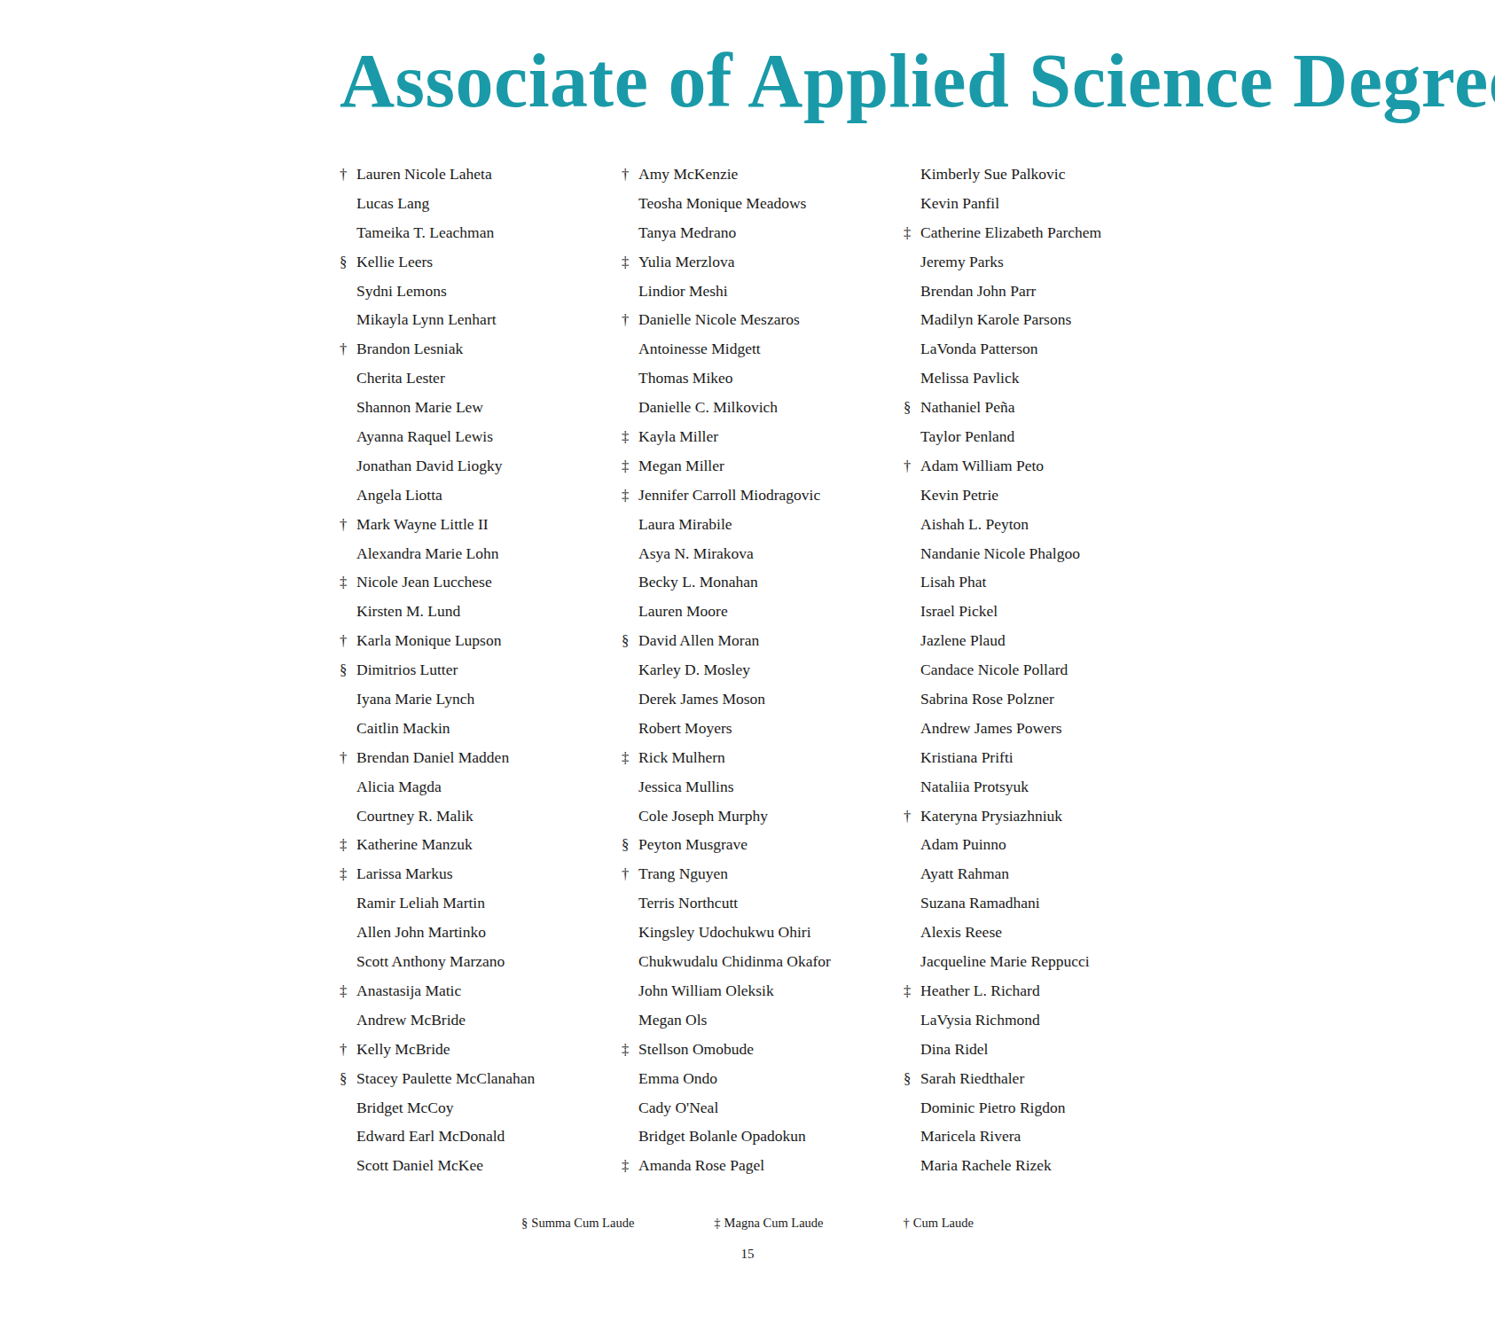Associate of Applied Science Degree
†Lauren Nicole Laheta
Lucas Lang
Tameika T. Leachman
§Kellie Leers
Sydni Lemons
Mikayla Lynn Lenhart
†Brandon Lesniak
Cherita Lester
Shannon Marie Lew
Ayanna Raquel Lewis
Jonathan David Liogky
Angela Liotta
†Mark Wayne Little II
Alexandra Marie Lohn
‡Nicole Jean Lucchese
Kirsten M. Lund
†Karla Monique Lupson
§Dimitrios Lutter
Iyana Marie Lynch
Caitlin Mackin
†Brendan Daniel Madden
Alicia Magda
Courtney R. Malik
‡Katherine Manzuk
‡Larissa Markus
Ramir Leliah Martin
Allen John Martinko
Scott Anthony Marzano
‡Anastasija Matic
Andrew McBride
†Kelly McBride
§Stacey Paulette McClanahan
Bridget McCoy
Edward Earl McDonald
Scott Daniel McKee
†Amy McKenzie
Teosha Monique Meadows
Tanya Medrano
‡Yulia Merzlova
Lindior Meshi
†Danielle Nicole Meszaros
Antoinesse Midgett
Thomas Mikeo
Danielle C. Milkovich
‡Kayla Miller
‡Megan Miller
‡Jennifer Carroll Miodragovic
Laura Mirabile
Asya N. Mirakova
Becky L. Monahan
Lauren Moore
§David Allen Moran
Karley D. Mosley
Derek James Moson
Robert Moyers
‡Rick Mulhern
Jessica Mullins
Cole Joseph Murphy
§Peyton Musgrave
†Trang Nguyen
Terris Northcutt
Kingsley Udochukwu Ohiri
Chukwudalu Chidinma Okafor
John William Oleksik
Megan Ols
‡Stellson Omobude
Emma Ondo
Cady O'Neal
Bridget Bolanle Opadokun
‡Amanda Rose Pagel
Kimberly Sue Palkovic
Kevin Panfil
‡Catherine Elizabeth Parchem
Jeremy Parks
Brendan John Parr
Madilyn Karole Parsons
LaVonda Patterson
Melissa Pavlick
§Nathaniel Peña
Taylor Penland
†Adam William Peto
Kevin Petrie
Aishah L. Peyton
Nandanie Nicole Phalgoo
Lisah Phat
Israel Pickel
Jazlene Plaud
Candace Nicole Pollard
Sabrina Rose Polzner
Andrew James Powers
Kristiana Prifti
Nataliia Protsyuk
†Kateryna Prysiazhniuk
Adam Puinno
Ayatt Rahman
Suzana Ramadhani
Alexis Reese
Jacqueline Marie Reppucci
‡Heather L. Richard
LaVysia Richmond
Dina Ridel
§Sarah Riedthaler
Dominic Pietro Rigdon
Maricela Rivera
Maria Rachele Rizek
§Summa Cum Laude ‡Magna Cum Laude †Cum Laude
15